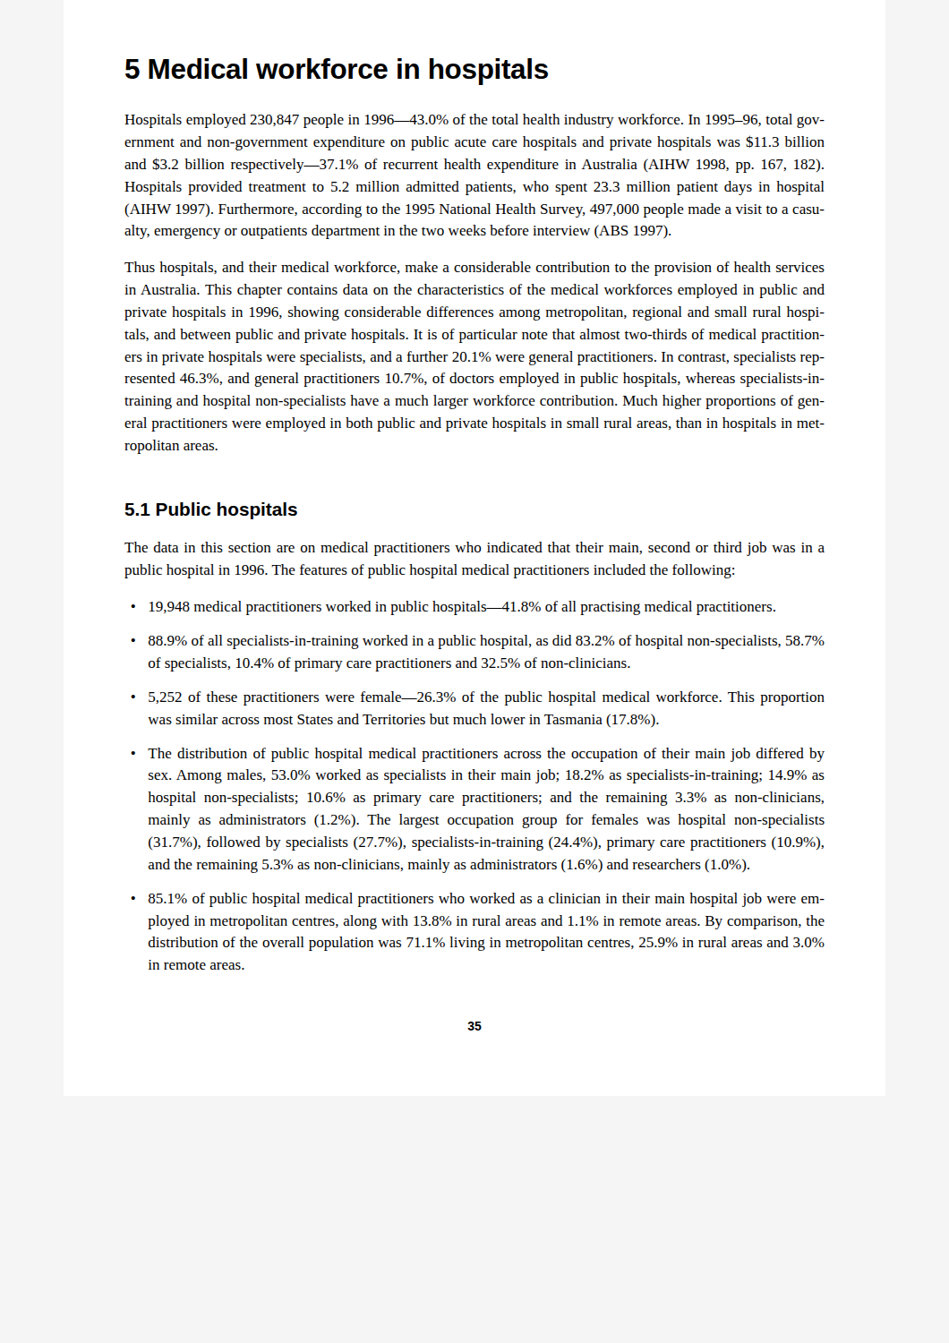5 Medical workforce in hospitals
Hospitals employed 230,847 people in 1996—43.0% of the total health industry workforce. In 1995–96, total government and non-government expenditure on public acute care hospitals and private hospitals was $11.3 billion and $3.2 billion respectively—37.1% of recurrent health expenditure in Australia (AIHW 1998, pp. 167, 182). Hospitals provided treatment to 5.2 million admitted patients, who spent 23.3 million patient days in hospital (AIHW 1997). Furthermore, according to the 1995 National Health Survey, 497,000 people made a visit to a casualty, emergency or outpatients department in the two weeks before interview (ABS 1997).
Thus hospitals, and their medical workforce, make a considerable contribution to the provision of health services in Australia. This chapter contains data on the characteristics of the medical workforces employed in public and private hospitals in 1996, showing considerable differences among metropolitan, regional and small rural hospitals, and between public and private hospitals. It is of particular note that almost two-thirds of medical practitioners in private hospitals were specialists, and a further 20.1% were general practitioners. In contrast, specialists represented 46.3%, and general practitioners 10.7%, of doctors employed in public hospitals, whereas specialists-in-training and hospital non-specialists have a much larger workforce contribution. Much higher proportions of general practitioners were employed in both public and private hospitals in small rural areas, than in hospitals in metropolitan areas.
5.1 Public hospitals
The data in this section are on medical practitioners who indicated that their main, second or third job was in a public hospital in 1996. The features of public hospital medical practitioners included the following:
19,948 medical practitioners worked in public hospitals—41.8% of all practising medical practitioners.
88.9% of all specialists-in-training worked in a public hospital, as did 83.2% of hospital non-specialists, 58.7% of specialists, 10.4% of primary care practitioners and 32.5% of non-clinicians.
5,252 of these practitioners were female—26.3% of the public hospital medical workforce. This proportion was similar across most States and Territories but much lower in Tasmania (17.8%).
The distribution of public hospital medical practitioners across the occupation of their main job differed by sex. Among males, 53.0% worked as specialists in their main job; 18.2% as specialists-in-training; 14.9% as hospital non-specialists; 10.6% as primary care practitioners; and the remaining 3.3% as non-clinicians, mainly as administrators (1.2%). The largest occupation group for females was hospital non-specialists (31.7%), followed by specialists (27.7%), specialists-in-training (24.4%), primary care practitioners (10.9%), and the remaining 5.3% as non-clinicians, mainly as administrators (1.6%) and researchers (1.0%).
85.1% of public hospital medical practitioners who worked as a clinician in their main hospital job were employed in metropolitan centres, along with 13.8% in rural areas and 1.1% in remote areas. By comparison, the distribution of the overall population was 71.1% living in metropolitan centres, 25.9% in rural areas and 3.0% in remote areas.
35